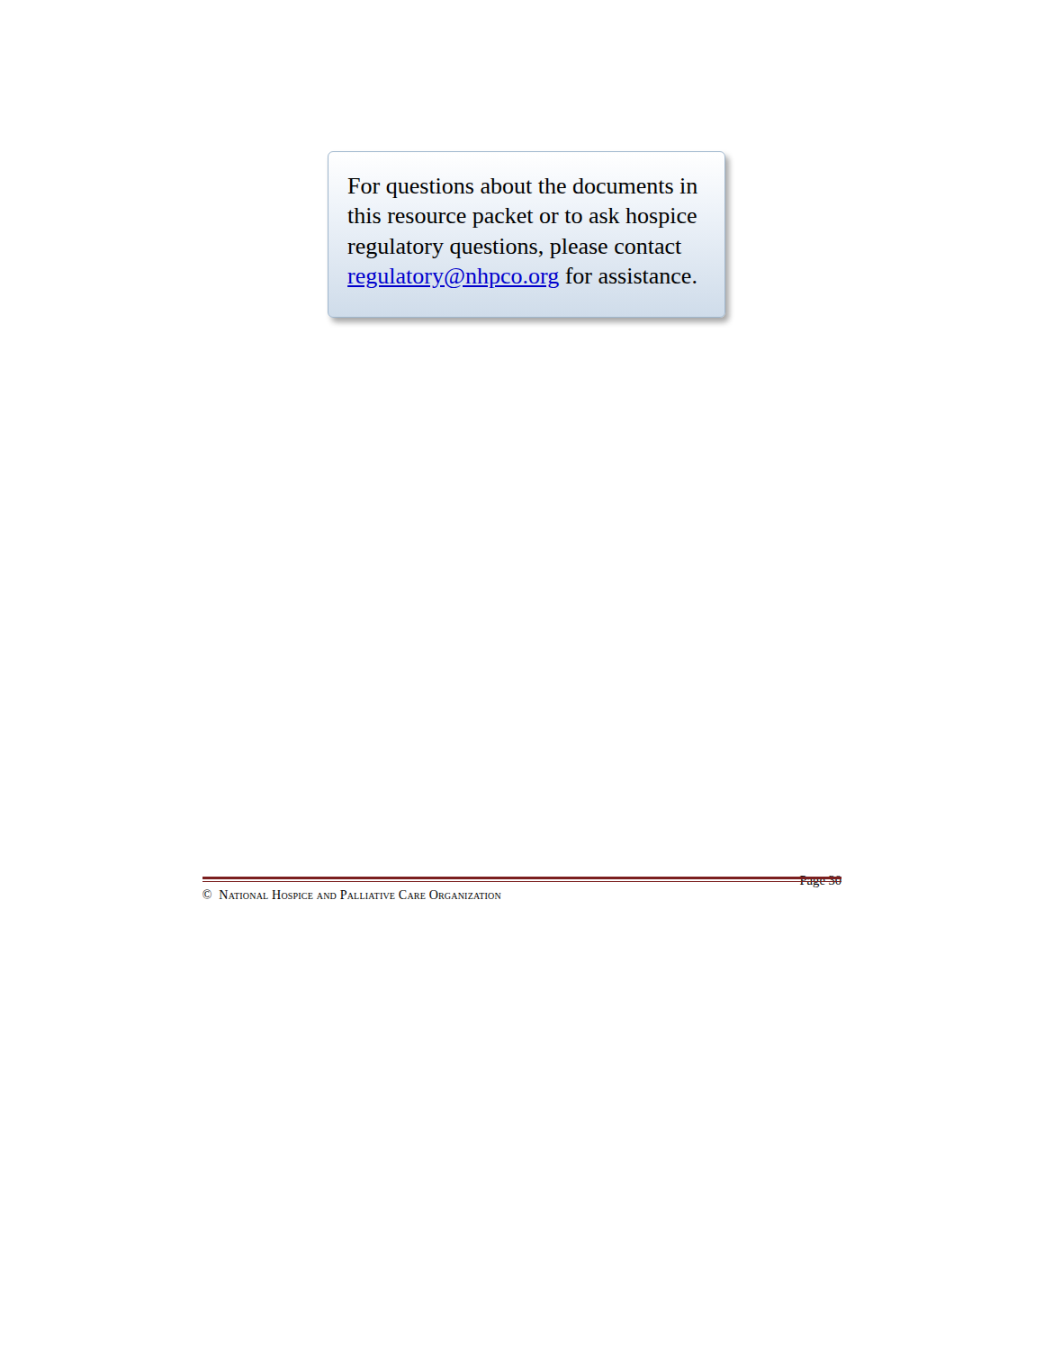For questions about the documents in this resource packet or to ask hospice regulatory questions, please contact regulatory@nhpco.org for assistance.
Page 30
© National Hospice and Palliative Care Organization